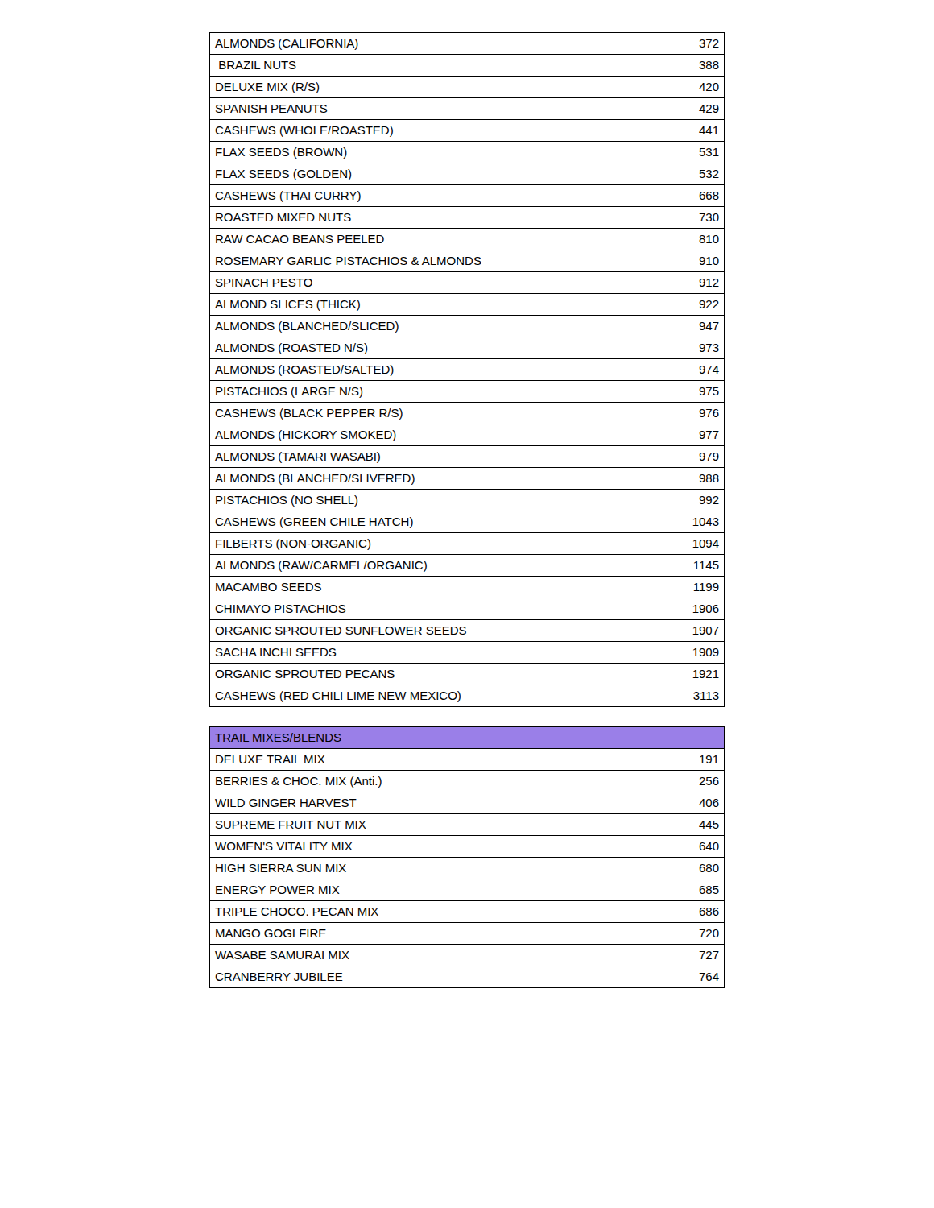| ALMONDS (CALIFORNIA) | 372 |
| BRAZIL NUTS | 388 |
| DELUXE MIX (R/S) | 420 |
| SPANISH PEANUTS | 429 |
| CASHEWS (WHOLE/ROASTED) | 441 |
| FLAX SEEDS (BROWN) | 531 |
| FLAX SEEDS (GOLDEN) | 532 |
| CASHEWS (THAI CURRY) | 668 |
| ROASTED MIXED NUTS | 730 |
| RAW CACAO BEANS PEELED | 810 |
| ROSEMARY GARLIC PISTACHIOS & ALMONDS | 910 |
| SPINACH PESTO | 912 |
| ALMOND SLICES (THICK) | 922 |
| ALMONDS (BLANCHED/SLICED) | 947 |
| ALMONDS (ROASTED N/S) | 973 |
| ALMONDS (ROASTED/SALTED) | 974 |
| PISTACHIOS (LARGE N/S) | 975 |
| CASHEWS (BLACK PEPPER R/S) | 976 |
| ALMONDS (HICKORY SMOKED) | 977 |
| ALMONDS (TAMARI WASABI) | 979 |
| ALMONDS (BLANCHED/SLIVERED) | 988 |
| PISTACHIOS (NO SHELL) | 992 |
| CASHEWS (GREEN CHILE HATCH) | 1043 |
| FILBERTS (NON-ORGANIC) | 1094 |
| ALMONDS (RAW/CARMEL/ORGANIC) | 1145 |
| MACAMBO SEEDS | 1199 |
| CHIMAYO PISTACHIOS | 1906 |
| ORGANIC SPROUTED SUNFLOWER SEEDS | 1907 |
| SACHA INCHI SEEDS | 1909 |
| ORGANIC SPROUTED PECANS | 1921 |
| CASHEWS (RED CHILI LIME NEW MEXICO) | 3113 |
| TRAIL MIXES/BLENDS | |
| DELUXE TRAIL MIX | 191 |
| BERRIES & CHOC. MIX (Anti.) | 256 |
| WILD GINGER HARVEST | 406 |
| SUPREME FRUIT NUT MIX | 445 |
| WOMEN'S VITALITY MIX | 640 |
| HIGH SIERRA SUN MIX | 680 |
| ENERGY POWER MIX | 685 |
| TRIPLE CHOCO. PECAN MIX | 686 |
| MANGO GOGI FIRE | 720 |
| WASABE SAMURAI MIX | 727 |
| CRANBERRY JUBILEE | 764 |